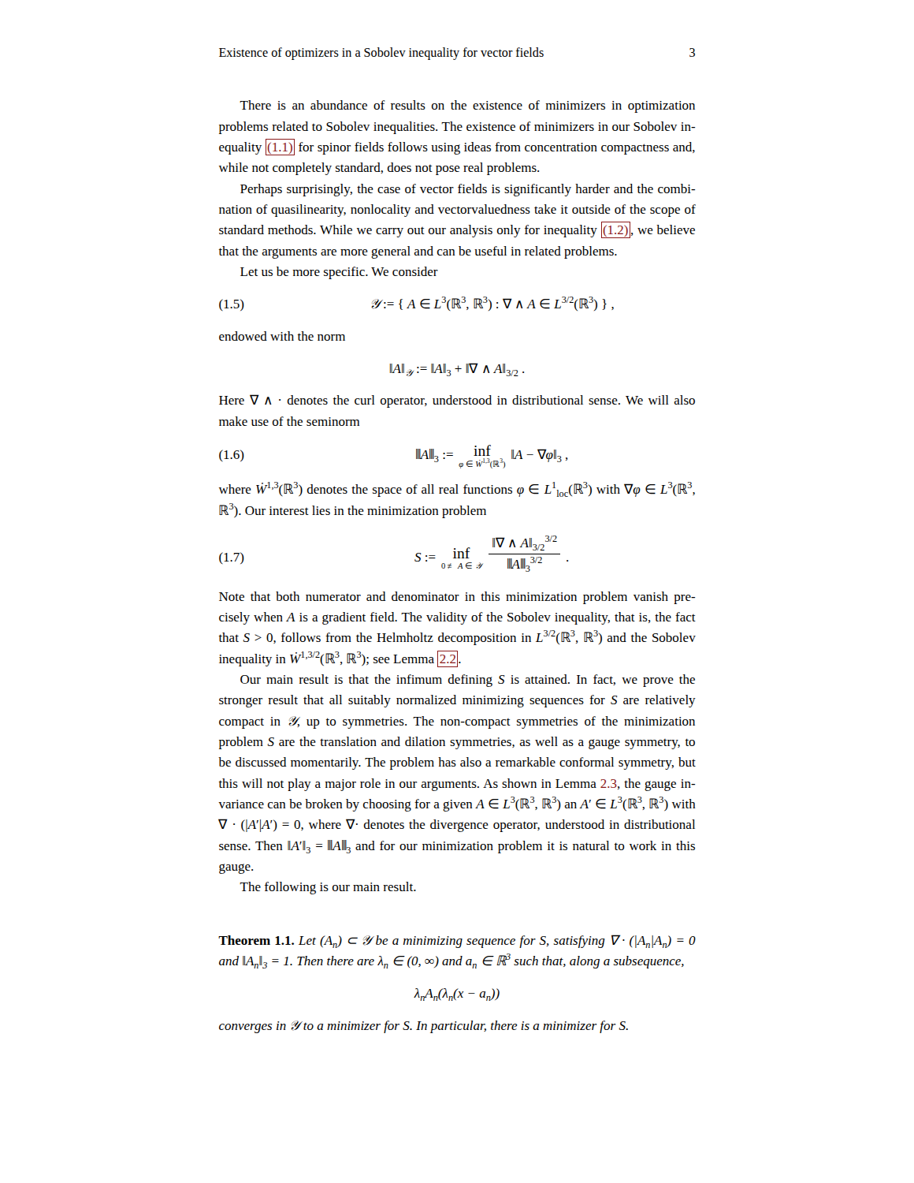Existence of optimizers in a Sobolev inequality for vector fields 3
There is an abundance of results on the existence of minimizers in optimization problems related to Sobolev inequalities. The existence of minimizers in our Sobolev inequality (1.1) for spinor fields follows using ideas from concentration compactness and, while not completely standard, does not pose real problems.
Perhaps surprisingly, the case of vector fields is significantly harder and the combination of quasilinearity, nonlocality and vectorvaluedness take it outside of the scope of standard methods. While we carry out our analysis only for inequality (1.2), we believe that the arguments are more general and can be useful in related problems.
Let us be more specific. We consider
(1.5)
𝒴 := { A ∈ L3(ℝ3, ℝ3) : ∇ ∧ A ∈ L3/2(ℝ3) } ,
endowed with the norm
‖A‖𝒴 := ‖A‖3 + ‖∇ ∧ A‖3/2 .
Here ∇ ∧ · denotes the curl operator, understood in distributional sense. We will also make use of the seminorm
(1.6)
⦀A⦀3 := inf φ ∈ Ẇ1,3(ℝ3) ‖A − ∇φ‖3 ,
where Ẇ1,3(ℝ3) denotes the space of all real functions φ ∈ L1loc(ℝ3) with ∇φ ∈ L3(ℝ3, ℝ3). Our interest lies in the minimization problem
(1.7)
S := inf 0 ≢ A ∈ 𝒴 ‖∇ ∧ A‖3/23/2 ⦀A⦀33/2 .
Note that both numerator and denominator in this minimization problem vanish precisely when A is a gradient field. The validity of the Sobolev inequality, that is, the fact that S > 0, follows from the Helmholtz decomposition in L3/2(ℝ3, ℝ3) and the Sobolev inequality in Ẇ1,3/2(ℝ3, ℝ3); see Lemma 2.2.
Our main result is that the infimum defining S is attained. In fact, we prove the stronger result that all suitably normalized minimizing sequences for S are relatively compact in 𝒴, up to symmetries. The non-compact symmetries of the minimization problem S are the translation and dilation symmetries, as well as a gauge symmetry, to be discussed momentarily. The problem has also a remarkable conformal symmetry, but this will not play a major role in our arguments. As shown in Lemma 2.3, the gauge invariance can be broken by choosing for a given A ∈ L3(ℝ3, ℝ3) an A′ ∈ L3(ℝ3, ℝ3) with ∇ · (|A′|A′) = 0, where ∇· denotes the divergence operator, understood in distributional sense. Then ‖A′‖3 = ⦀A⦀3 and for our minimization problem it is natural to work in this gauge.
The following is our main result.
Theorem 1.1. Let (An) ⊂ 𝒴 be a minimizing sequence for S, satisfying ∇ · (|An|An) = 0 and ‖An‖3 = 1. Then there are λn ∈ (0, ∞) and an ∈ ℝ3 such that, along a subsequence,
λnAn(λn(x − an))
converges in 𝒴 to a minimizer for S. In particular, there is a minimizer for S.